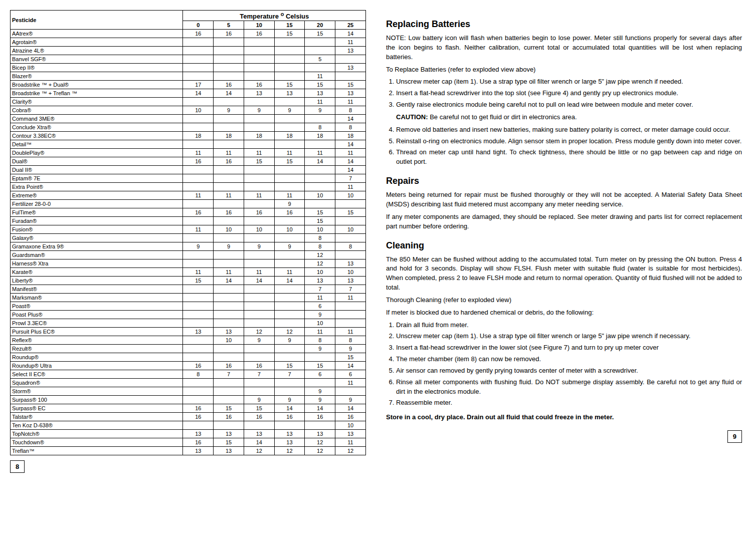| Pesticide | Temperature o Celsius |
| --- | --- |
| 0 | 5 | 10 | 15 | 20 | 25 |
| AAtrex® | 16 | 16 | 16 | 15 | 15 | 14 |
| Agrotain® | | | | | | 11 |
| Atrazine 4L® | | | | | | 13 |
| Banvel SGF® | | | | | 5 | |
| Bicep II® | | | | | | 13 |
| Blazer® | | | | | 11 | |
| Broadstrike ™ + Dual® | 17 | 16 | 16 | 15 | 15 | 15 |
| Broadstrike ™ + Treflan ™ | 14 | 14 | 13 | 13 | 13 | 13 |
| Clarity® | | | | | 11 | 11 |
| Cobra® | 10 | 9 | 9 | 9 | 9 | 8 |
| Command 3ME® | | | | | | 14 |
| Conclude Xtra® | | | | | 8 | 8 |
| Contour 3.38EC® | 18 | 18 | 18 | 18 | 18 | 18 |
| Detail™ | | | | | | 14 |
| DoublePlay® | 11 | 11 | 11 | 11 | 11 | 11 |
| Dual® | 16 | 16 | 15 | 15 | 14 | 14 |
| Dual II® | | | | | | 14 |
| Eptam® 7E | | | | | | 7 |
| Extra Point® | | | | | | 11 |
| Extreme® | 11 | 11 | 11 | 11 | 10 | 10 |
| Fertilizer 28-0-0 | | | | 9 | | |
| FulTime® | 16 | 16 | 16 | 16 | 15 | 15 |
| Furadan® | | | | | 15 | |
| Fusion® | 11 | 10 | 10 | 10 | 10 | 10 |
| Galaxy® | | | | | 8 | |
| Gramaxone Extra 9® | 9 | 9 | 9 | 9 | 8 | 8 |
| Guardsman® | | | | | 12 | |
| Harness® Xtra | | | | | 12 | 13 |
| Karate® | 11 | 11 | 11 | 11 | 10 | 10 |
| Liberty® | 15 | 14 | 14 | 14 | 13 | 13 |
| Manifest® | | | | | 7 | 7 |
| Marksman® | | | | | 11 | 11 |
| Poast® | | | | | 6 | |
| Poast Plus® | | | | | 9 | |
| Prowl 3.3EC® | | | | | 10 | |
| Pursuit Plus EC® | 13 | 13 | 12 | 12 | 11 | 11 |
| Reflex® | | 10 | 9 | 9 | 8 | 8 |
| Rezult® | | | | | 9 | 9 |
| Roundup® | | | | | | 15 |
| Roundup® Ultra | 16 | 16 | 16 | 15 | 15 | 14 |
| Select II EC® | 8 | 7 | 7 | 7 | 6 | 6 |
| Squadron® | | | | | | 11 |
| Storm® | | | | | 9 | |
| Surpass® 100 | | | 9 | 9 | 9 | 9 |
| Surpass® EC | 16 | 15 | 15 | 14 | 14 | 14 |
| Talstar® | 16 | 16 | 16 | 16 | 16 | 16 |
| Ten Koz D-638® | | | | | | 10 |
| TopNotch® | 13 | 13 | 13 | 13 | 13 | 13 |
| Touchdown® | 16 | 15 | 14 | 13 | 12 | 11 |
| Treflan™ | 13 | 13 | 12 | 12 | 12 | 12 |
8
Replacing Batteries
NOTE: Low battery icon will flash when batteries begin to lose power. Meter still functions properly for several days after the icon begins to flash. Neither calibration, current total or accumulated total quantities will be lost when replacing batteries.
To Replace Batteries (refer to exploded view above)
Unscrew meter cap (item 1). Use a strap type oil filter wrench or large 5" jaw pipe wrench if needed.
Insert a flat-head screwdriver into the top slot (see Figure 4) and gently pry up electronics module.
Gently raise electronics module being careful not to pull on lead wire between module and meter cover.
CAUTION: Be careful not to get fluid or dirt in electronics area.
Remove old batteries and insert new batteries, making sure battery polarity is correct, or meter damage could occur.
Reinstall o-ring on electronics module. Align sensor stem in proper location. Press module gently down into meter cover.
Thread on meter cap until hand tight. To check tightness, there should be little or no gap between cap and ridge on outlet port.
Repairs
Meters being returned for repair must be flushed thoroughly or they will not be accepted. A Material Safety Data Sheet (MSDS) describing last fluid metered must accompany any meter needing service.
If any meter components are damaged, they should be replaced. See meter drawing and parts list for correct replacement part number before ordering.
Cleaning
The 850 Meter can be flushed without adding to the accumulated total. Turn meter on by pressing the ON button. Press 4 and hold for 3 seconds. Display will show FLSH. Flush meter with suitable fluid (water is suitable for most herbicides). When completed, press 2 to leave FLSH mode and return to normal operation. Quantity of fluid flushed will not be added to total.
Thorough Cleaning (refer to exploded view)
If meter is blocked due to hardened chemical or debris, do the following:
Drain all fluid from meter.
Unscrew meter cap (item 1). Use a strap type oil filter wrench or large 5" jaw pipe wrench if necessary.
Insert a flat-head screwdriver in the lower slot (see Figure 7) and turn to pry up meter cover
The meter chamber (item 8) can now be removed.
Air sensor can removed by gently prying towards center of meter with a screwdriver.
Rinse all meter components with flushing fluid. Do NOT submerge display assembly. Be careful not to get any fluid or dirt in the electronics module.
Reassemble meter.
Store in a cool, dry place. Drain out all fluid that could freeze in the meter.
9